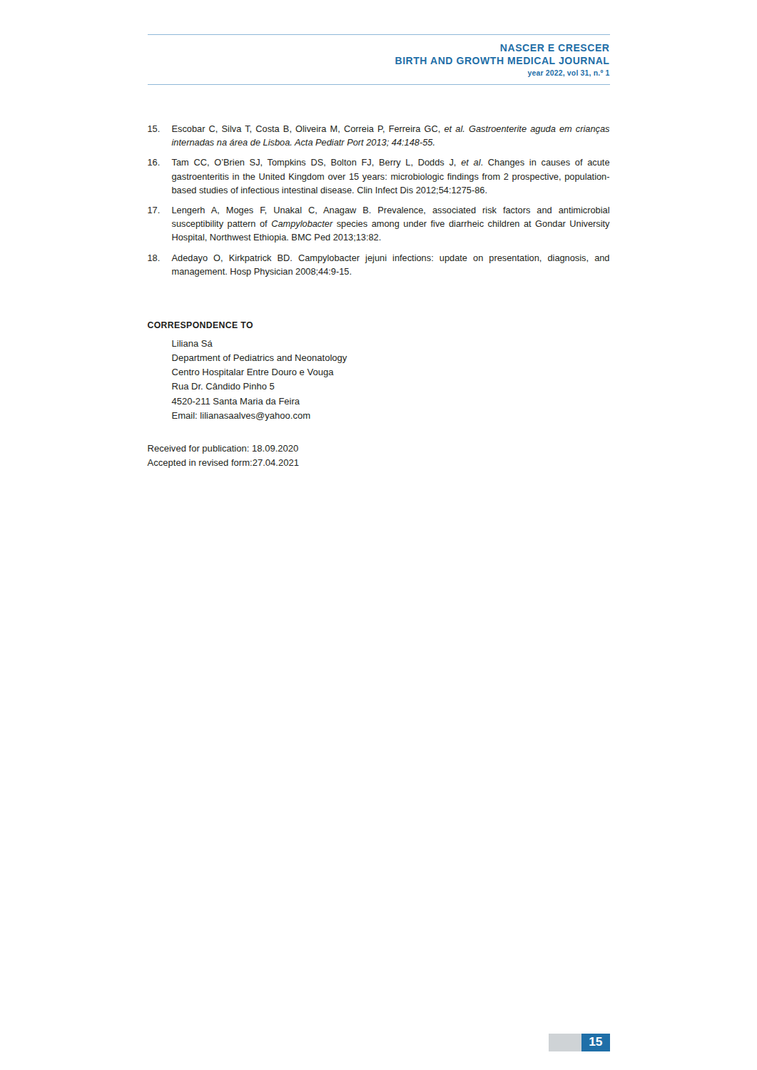Nascer e Crescer
Birth and Growth Medical Journal
year 2022, vol 31, n.º 1
Escobar C, Silva T, Costa B, Oliveira M, Correia P, Ferreira GC, et al. Gastroenterite aguda em crianças internadas na área de Lisboa. Acta Pediatr Port 2013; 44:148-55.
Tam CC, O’Brien SJ, Tompkins DS, Bolton FJ, Berry L, Dodds J, et al. Changes in causes of acute gastroenteritis in the United Kingdom over 15 years: microbiologic findings from 2 prospective, population-based studies of infectious intestinal disease. Clin Infect Dis 2012;54:1275-86.
Lengerh A, Moges F, Unakal C, Anagaw B. Prevalence, associated risk factors and antimicrobial susceptibility pattern of Campylobacter species among under five diarrheic children at Gondar University Hospital, Northwest Ethiopia. BMC Ped 2013;13:82.
Adedayo O, Kirkpatrick BD. Campylobacter jejuni infections: update on presentation, diagnosis, and management. Hosp Physician 2008;44:9-15.
Correspondence to
Liliana Sá
Department of Pediatrics and Neonatology
Centro Hospitalar Entre Douro e Vouga
Rua Dr. Cândido Pinho 5
4520-211 Santa Maria da Feira
Email: lilianasaalves@yahoo.com
Received for publication: 18.09.2020
Accepted in revised form:27.04.2021
15